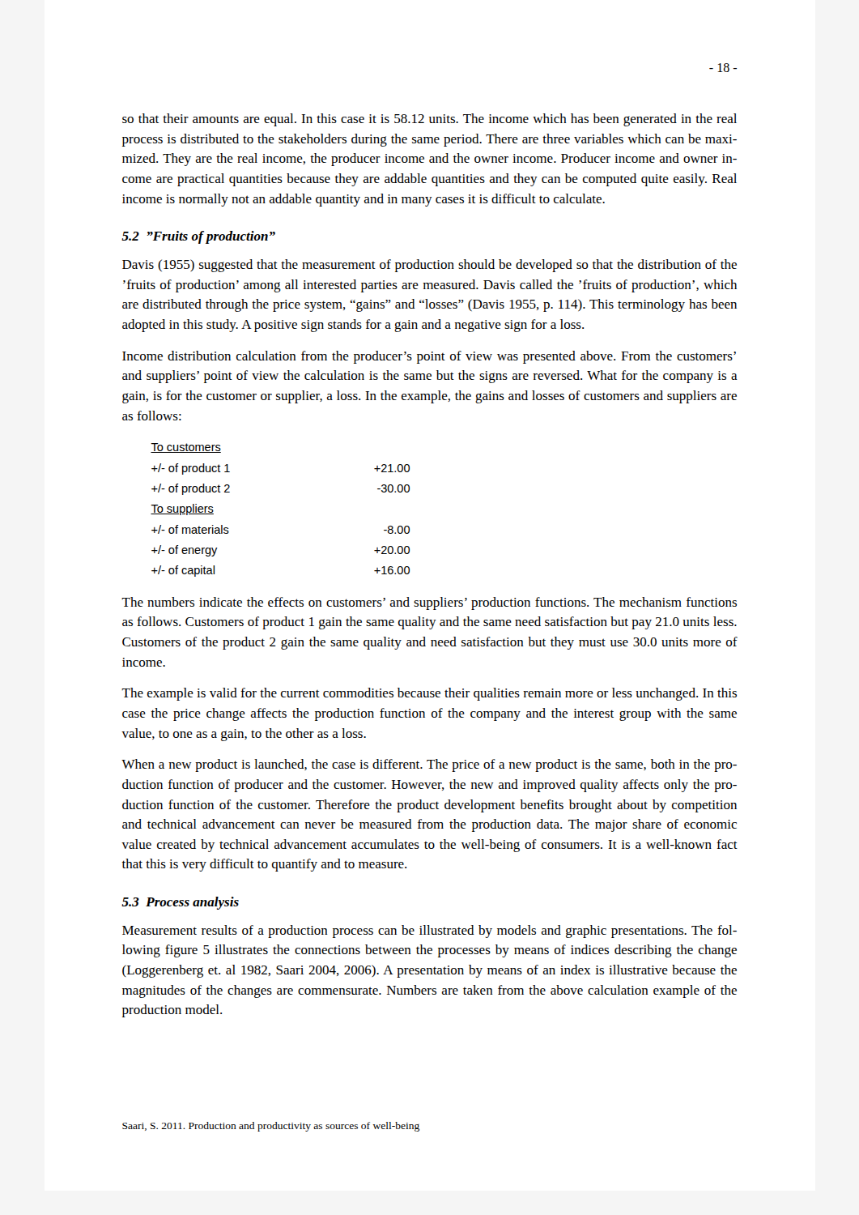- 18 -
so that their amounts are equal. In this case it is 58.12 units. The income which has been generated in the real process is distributed to the stakeholders during the same period. There are three variables which can be maximized. They are the real income, the producer income and the owner income. Producer income and owner income are practical quantities because they are addable quantities and they can be computed quite easily. Real income is normally not an addable quantity and in many cases it is difficult to calculate.
5.2 ”Fruits of production”
Davis (1955) suggested that the measurement of production should be developed so that the distribution of the ’fruits of production’ among all interested parties are measured. Davis called the ’fruits of production’, which are distributed through the price system, “gains” and “losses” (Davis 1955, p. 114). This terminology has been adopted in this study. A positive sign stands for a gain and a negative sign for a loss.
Income distribution calculation from the producer’s point of view was presented above. From the customers’ and suppliers’ point of view the calculation is the same but the signs are reversed. What for the company is a gain, is for the customer or supplier, a loss. In the example, the gains and losses of customers and suppliers are as follows:
| To customers | |
| +/- of product 1 | +21.00 |
| +/- of product 2 | -30.00 |
| To suppliers | |
| +/- of materials | -8.00 |
| +/- of energy | +20.00 |
| +/- of capital | +16.00 |
The numbers indicate the effects on customers’ and suppliers’ production functions. The mechanism functions as follows. Customers of product 1 gain the same quality and the same need satisfaction but pay 21.0 units less. Customers of the product 2 gain the same quality and need satisfaction but they must use 30.0 units more of income.
The example is valid for the current commodities because their qualities remain more or less unchanged. In this case the price change affects the production function of the company and the interest group with the same value, to one as a gain, to the other as a loss.
When a new product is launched, the case is different. The price of a new product is the same, both in the production function of producer and the customer. However, the new and improved quality affects only the production function of the customer. Therefore the product development benefits brought about by competition and technical advancement can never be measured from the production data. The major share of economic value created by technical advancement accumulates to the well-being of consumers. It is a well-known fact that this is very difficult to quantify and to measure.
5.3 Process analysis
Measurement results of a production process can be illustrated by models and graphic presentations. The following figure 5 illustrates the connections between the processes by means of indices describing the change (Loggerenberg et. al 1982, Saari 2004, 2006). A presentation by means of an index is illustrative because the magnitudes of the changes are commensurate. Numbers are taken from the above calculation example of the production model.
Saari, S. 2011. Production and productivity as sources of well-being